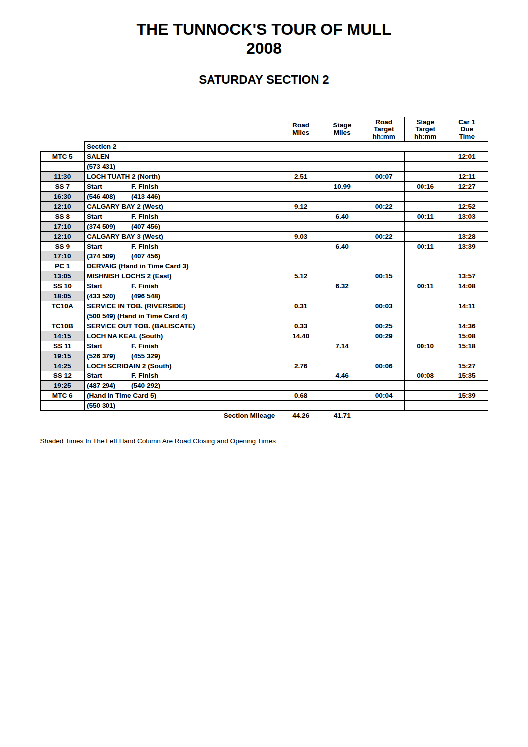THE TUNNOCK'S TOUR OF MULL
2008
SATURDAY SECTION 2
| | | Road Miles | Stage Miles | Road Target hh:mm | Stage Target hh:mm | Car 1 Due Time |
| --- | --- | --- | --- | --- | --- | --- |
| | Section 2 | | | | | |
| MTC 5 | SALEN | | | | | 12:01 |
| | (573 431) | | | | | |
| 11:30 | LOCH TUATH 2 (North) | 2.51 | | 00:07 | | 12:11 |
| SS 7 | Start F. Finish | | 10.99 | | 00:16 | 12:27 |
| 16:30 | (546 408) (413 446) | | | | | |
| 12:10 | CALGARY BAY 2 (West) | 9.12 | | 00:22 | | 12:52 |
| SS 8 | Start F. Finish | | 6.40 | | 00:11 | 13:03 |
| 17:10 | (374 509) (407 456) | | | | | |
| 12:10 | CALGARY BAY 3 (West) | 9.03 | | 00:22 | | 13:28 |
| SS 9 | Start F. Finish | | 6.40 | | 00:11 | 13:39 |
| 17:10 | (374 509) (407 456) | | | | | |
| PC 1 | DERVAIG (Hand in Time Card 3) | | | | | |
| 13:05 | MISHNISH LOCHS 2 (East) | 5.12 | | 00:15 | | 13:57 |
| SS 10 | Start F. Finish | | 6.32 | | 00:11 | 14:08 |
| 18:05 | (433 520) (496 548) | | | | | |
| TC10A | SERVICE IN TOB. (RIVERSIDE) | 0.31 | | 00:03 | | 14:11 |
| | (500 549) (Hand in Time Card 4) | | | | | |
| TC10B | SERVICE OUT TOB. (BALISCATE) | 0.33 | | 00:25 | | 14:36 |
| 14:15 | LOCH NA KEAL (South) | 14.40 | | 00:29 | | 15:08 |
| SS 11 | Start F. Finish | | 7.14 | | 00:10 | 15:18 |
| 19:15 | (526 379) (455 329) | | | | | |
| 14:25 | LOCH SCRIDAIN 2 (South) | 2.76 | | 00:06 | | 15:27 |
| SS 12 | Start F. Finish | | 4.46 | | 00:08 | 15:35 |
| 19:25 | (487 294) (540 292) | | | | | |
| MTC 6 | (Hand in Time Card 5) | 0.68 | | 00:04 | | 15:39 |
| | (550 301) | | | | | |
| | Section Mileage | 44.26 | 41.71 | | | |
Shaded Times In The Left Hand Column Are Road Closing and Opening Times